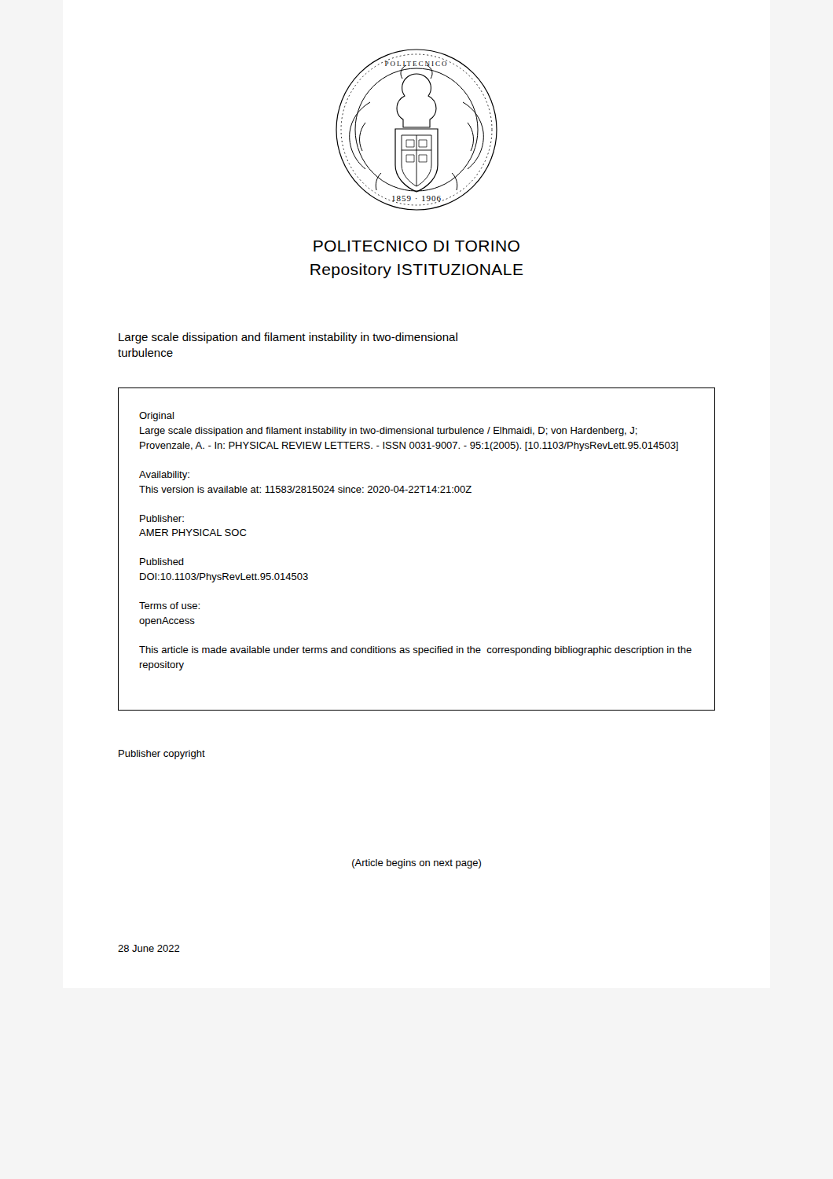1859 · 1906 POLITECNICO
POLITECNICO DI TORINO
Repository ISTITUZIONALE
Large scale dissipation and filament instability in two-dimensional
turbulence
Original
Large scale dissipation and filament instability in two-dimensional turbulence / Elhmaidi, D; von Hardenberg, J; Provenzale, A. - In: PHYSICAL REVIEW LETTERS. - ISSN 0031-9007. - 95:1(2005). [10.1103/PhysRevLett.95.014503]
Availability:
This version is available at: 11583/2815024 since: 2020-04-22T14:21:00Z
Publisher:
AMER PHYSICAL SOC
Published
DOI:10.1103/PhysRevLett.95.014503
Terms of use:
openAccess
This article is made available under terms and conditions as specified in the corresponding bibliographic description in the repository
Publisher copyright
(Article begins on next page)
28 June 2022